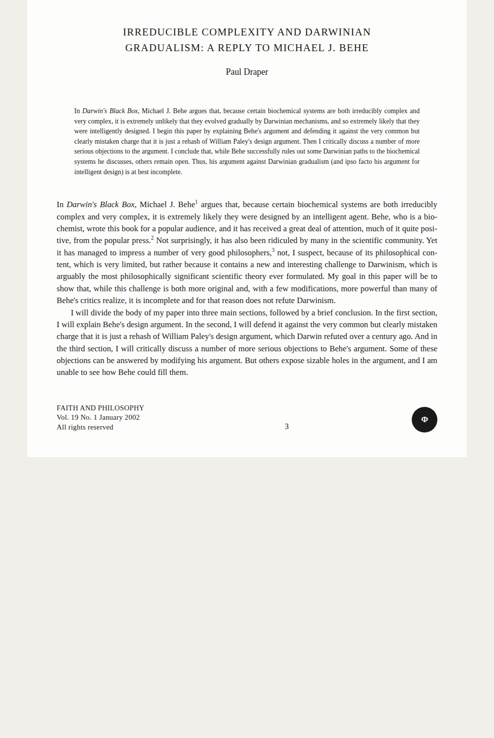Irreducible Complexity and Darwinian
Gradualism: A Reply to Michael J. Behe
Paul Draper
In Darwin's Black Box, Michael J. Behe argues that, because certain biochemical systems are both irreducibly complex and very complex, it is extremely unlikely that they evolved gradually by Darwinian mechanisms, and so extremely likely that they were intelligently designed. I begin this paper by explaining Behe's argument and defending it against the very common but clearly mistaken charge that it is just a rehash of William Paley's design argument. Then I critically discuss a number of more serious objections to the argument. I conclude that, while Behe successfully rules out some Darwinian paths to the biochemical systems he discusses, others remain open. Thus, his argument against Darwinian gradualism (and ipso facto his argument for intelligent design) is at best incomplete.
In Darwin's Black Box, Michael J. Behe1 argues that, because certain biochemical systems are both irreducibly complex and very complex, it is extremely likely they were designed by an intelligent agent. Behe, who is a biochemist, wrote this book for a popular audience, and it has received a great deal of attention, much of it quite positive, from the popular press.2 Not surprisingly, it has also been ridiculed by many in the scientific community. Yet it has managed to impress a number of very good philosophers,3 not, I suspect, because of its philosophical content, which is very limited, but rather because it contains a new and interesting challenge to Darwinism, which is arguably the most philosophically significant scientific theory ever formulated. My goal in this paper will be to show that, while this challenge is both more original and, with a few modifications, more powerful than many of Behe's critics realize, it is incomplete and for that reason does not refute Darwinism.
I will divide the body of my paper into three main sections, followed by a brief conclusion. In the first section, I will explain Behe's design argument. In the second, I will defend it against the very common but clearly mistaken charge that it is just a rehash of William Paley's design argument, which Darwin refuted over a century ago. And in the third section, I will critically discuss a number of more serious objections to Behe's argument. Some of these objections can be answered by modifying his argument. But others expose sizable holes in the argument, and I am unable to see how Behe could fill them.
FAITH AND PHILOSOPHY
Vol. 19 No. 1 January 2002
All rights reserved
3
Φ